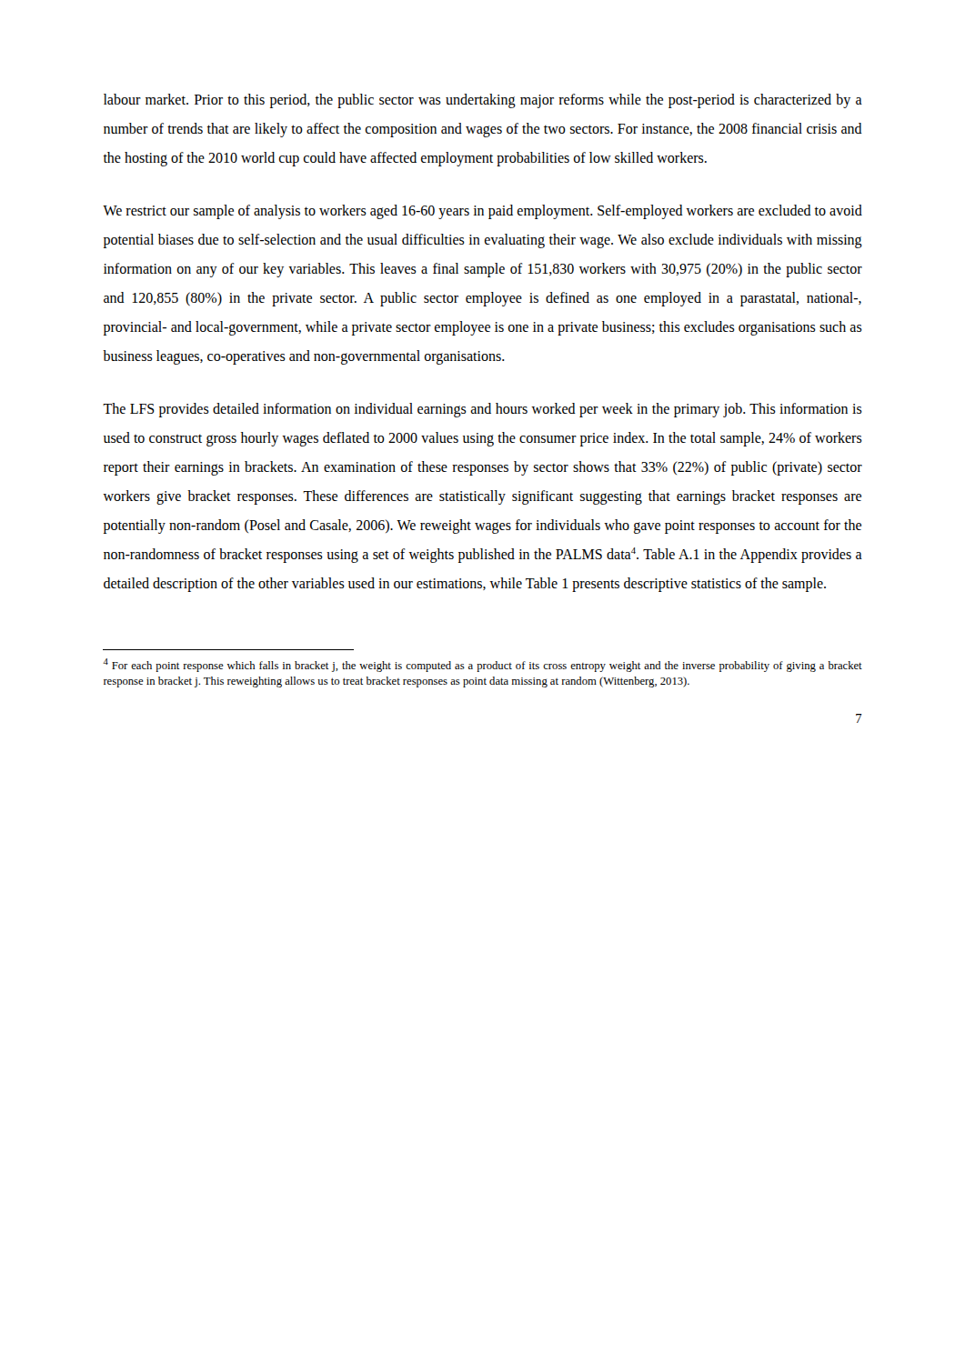labour market. Prior to this period, the public sector was undertaking major reforms while the post-period is characterized by a number of trends that are likely to affect the composition and wages of the two sectors. For instance, the 2008 financial crisis and the hosting of the 2010 world cup could have affected employment probabilities of low skilled workers.
We restrict our sample of analysis to workers aged 16-60 years in paid employment. Self-employed workers are excluded to avoid potential biases due to self-selection and the usual difficulties in evaluating their wage. We also exclude individuals with missing information on any of our key variables. This leaves a final sample of 151,830 workers with 30,975 (20%) in the public sector and 120,855 (80%) in the private sector. A public sector employee is defined as one employed in a parastatal, national-, provincial- and local-government, while a private sector employee is one in a private business; this excludes organisations such as business leagues, co-operatives and non-governmental organisations.
The LFS provides detailed information on individual earnings and hours worked per week in the primary job. This information is used to construct gross hourly wages deflated to 2000 values using the consumer price index. In the total sample, 24% of workers report their earnings in brackets. An examination of these responses by sector shows that 33% (22%) of public (private) sector workers give bracket responses. These differences are statistically significant suggesting that earnings bracket responses are potentially non-random (Posel and Casale, 2006). We reweight wages for individuals who gave point responses to account for the non-randomness of bracket responses using a set of weights published in the PALMS data4. Table A.1 in the Appendix provides a detailed description of the other variables used in our estimations, while Table 1 presents descriptive statistics of the sample.
4 For each point response which falls in bracket j, the weight is computed as a product of its cross entropy weight and the inverse probability of giving a bracket response in bracket j. This reweighting allows us to treat bracket responses as point data missing at random (Wittenberg, 2013).
7